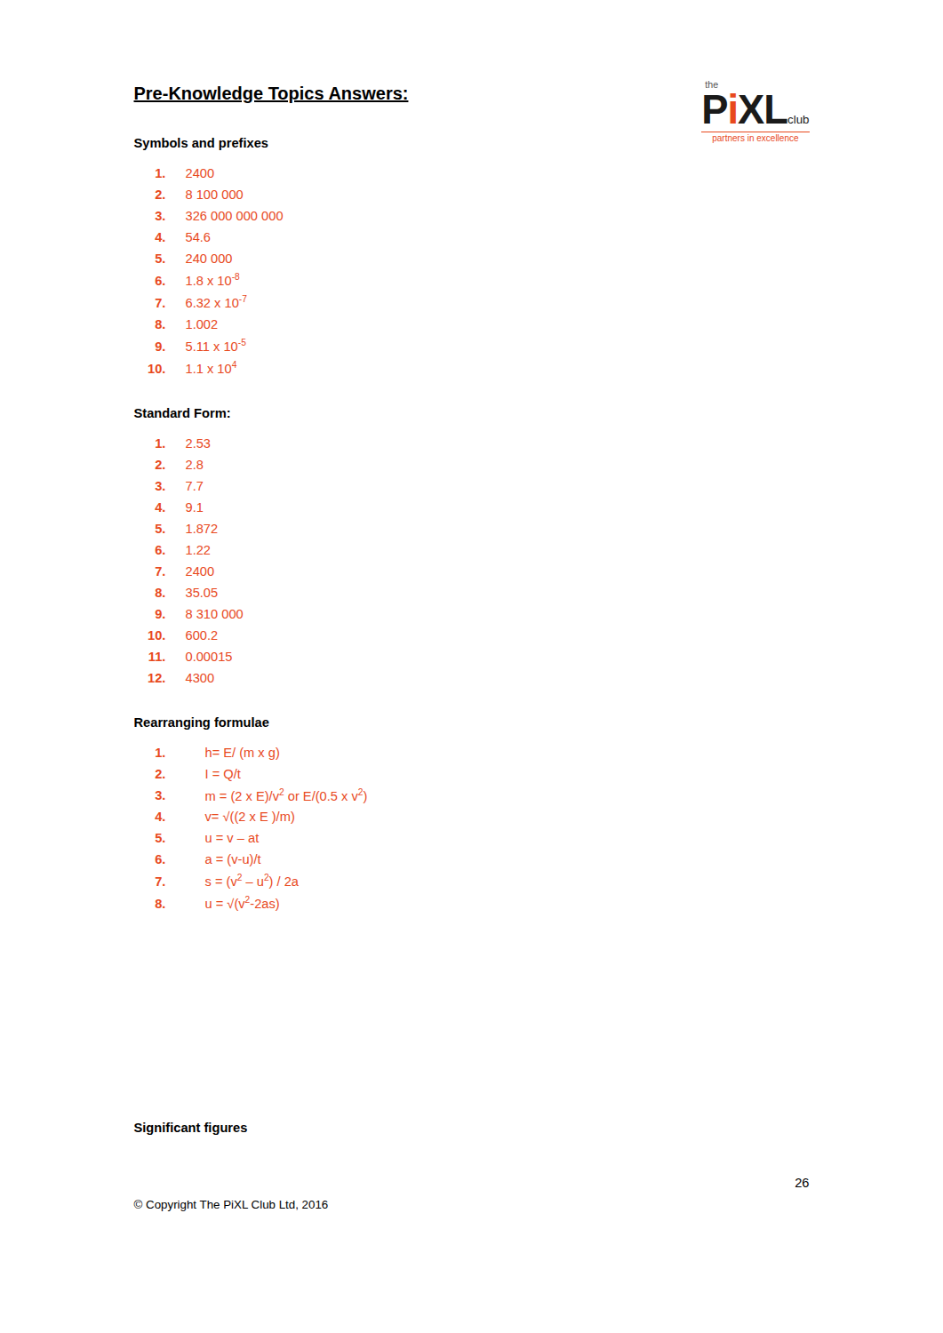the PiXLclub
partners in excellence
Pre-Knowledge Topics Answers:
Symbols and prefixes
2400
8 100 000
326 000 000 000
54.6
240 000
1.8 x 10-8
6.32 x 10-7
1.002
5.11 x 10-5
1.1 x 104
Standard Form:
2.53
2.8
7.7
9.1
1.872
1.22
2400
35.05
8 310 000
600.2
0.00015
4300
Rearranging formulae
h= E/ (m x g)
I = Q/t
m = (2 x E)/v2 or E/(0.5 x v2)
v= √((2 x E )/m)
u = v – at
a = (v-u)/t
s = (v2 – u2) / 2a
u = √(v2-2as)
Significant figures
26
© Copyright The PiXL Club Ltd, 2016